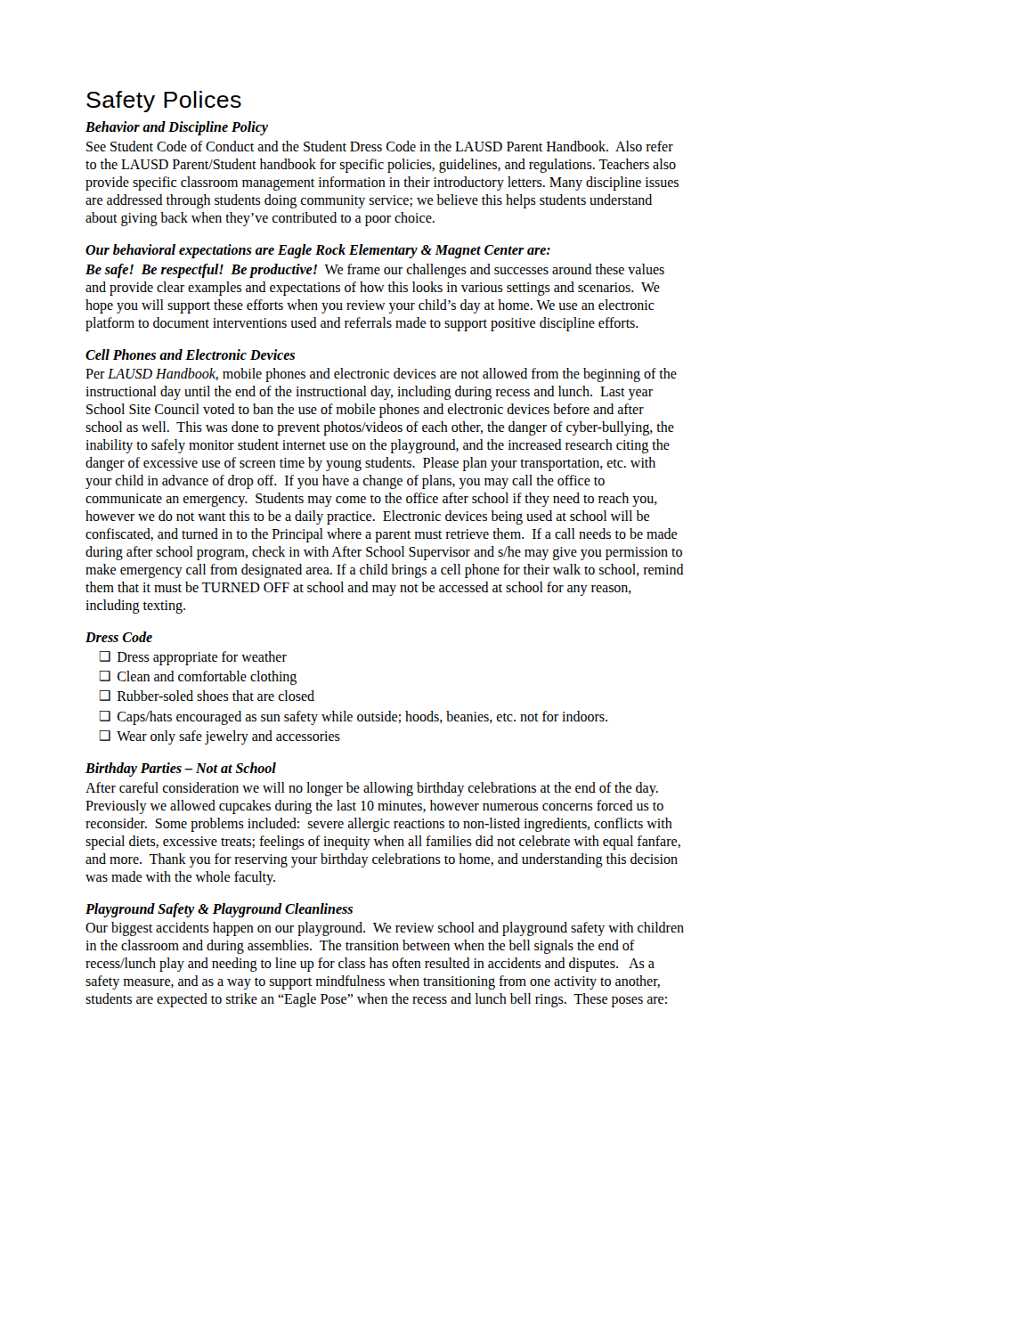Safety Polices
Behavior and Discipline Policy
See Student Code of Conduct and the Student Dress Code in the LAUSD Parent Handbook. Also refer to the LAUSD Parent/Student handbook for specific policies, guidelines, and regulations. Teachers also provide specific classroom management information in their introductory letters. Many discipline issues are addressed through students doing community service; we believe this helps students understand about giving back when they’ve contributed to a poor choice.
Our behavioral expectations are Eagle Rock Elementary & Magnet Center are:
Be safe! Be respectful! Be productive! We frame our challenges and successes around these values and provide clear examples and expectations of how this looks in various settings and scenarios. We hope you will support these efforts when you review your child’s day at home. We use an electronic platform to document interventions used and referrals made to support positive discipline efforts.
Cell Phones and Electronic Devices
Per LAUSD Handbook, mobile phones and electronic devices are not allowed from the beginning of the instructional day until the end of the instructional day, including during recess and lunch. Last year School Site Council voted to ban the use of mobile phones and electronic devices before and after school as well. This was done to prevent photos/videos of each other, the danger of cyber-bullying, the inability to safely monitor student internet use on the playground, and the increased research citing the danger of excessive use of screen time by young students. Please plan your transportation, etc. with your child in advance of drop off. If you have a change of plans, you may call the office to communicate an emergency. Students may come to the office after school if they need to reach you, however we do not want this to be a daily practice. Electronic devices being used at school will be confiscated, and turned in to the Principal where a parent must retrieve them. If a call needs to be made during after school program, check in with After School Supervisor and s/he may give you permission to make emergency call from designated area. If a child brings a cell phone for their walk to school, remind them that it must be TURNED OFF at school and may not be accessed at school for any reason, including texting.
Dress Code
Dress appropriate for weather
Clean and comfortable clothing
Rubber-soled shoes that are closed
Caps/hats encouraged as sun safety while outside; hoods, beanies, etc. not for indoors.
Wear only safe jewelry and accessories
Birthday Parties – Not at School
After careful consideration we will no longer be allowing birthday celebrations at the end of the day. Previously we allowed cupcakes during the last 10 minutes, however numerous concerns forced us to reconsider. Some problems included: severe allergic reactions to non-listed ingredients, conflicts with special diets, excessive treats; feelings of inequity when all families did not celebrate with equal fanfare, and more. Thank you for reserving your birthday celebrations to home, and understanding this decision was made with the whole faculty.
Playground Safety & Playground Cleanliness
Our biggest accidents happen on our playground. We review school and playground safety with children in the classroom and during assemblies. The transition between when the bell signals the end of recess/lunch play and needing to line up for class has often resulted in accidents and disputes. As a safety measure, and as a way to support mindfulness when transitioning from one activity to another, students are expected to strike an “Eagle Pose” when the recess and lunch bell rings. These poses are: